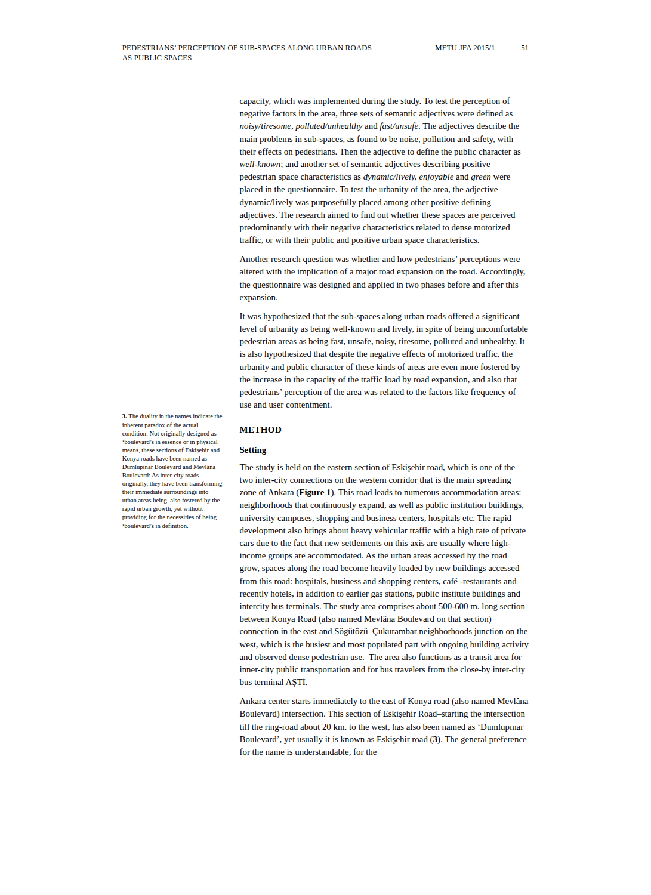PEDESTRIANS’ PERCEPTION OF SUB-SPACES ALONG URBAN ROADS
AS PUBLIC SPACES
METU JFA 2015/1
51
3. The duality in the names indicate the inherent paradox of the actual condition: Not originally designed as ‘boulevard’s in essence or in physical means, these sections of Eskişehir and Konya roads have been named as Dumlupınar Boulevard and Mevlâna Boulevard: As inter-city roads originally, they have been transforming their immediate surroundings into urban areas being also fostered by the rapid urban growth, yet without providing for the necessities of being ‘boulevard’s in definition.
capacity, which was implemented during the study. To test the perception of negative factors in the area, three sets of semantic adjectives were defined as noisy/tiresome, polluted/unhealthy and fast/unsafe. The adjectives describe the main problems in sub-spaces, as found to be noise, pollution and safety, with their effects on pedestrians. Then the adjective to define the public character as well-known; and another set of semantic adjectives describing positive pedestrian space characteristics as dynamic/lively, enjoyable and green were placed in the questionnaire. To test the urbanity of the area, the adjective dynamic/lively was purposefully placed among other positive defining adjectives. The research aimed to find out whether these spaces are perceived predominantly with their negative characteristics related to dense motorized traffic, or with their public and positive urban space characteristics.
Another research question was whether and how pedestrians’ perceptions were altered with the implication of a major road expansion on the road. Accordingly, the questionnaire was designed and applied in two phases before and after this expansion.
It was hypothesized that the sub-spaces along urban roads offered a significant level of urbanity as being well-known and lively, in spite of being uncomfortable pedestrian areas as being fast, unsafe, noisy, tiresome, polluted and unhealthy. It is also hypothesized that despite the negative effects of motorized traffic, the urbanity and public character of these kinds of areas are even more fostered by the increase in the capacity of the traffic load by road expansion, and also that pedestrians’ perception of the area was related to the factors like frequency of use and user contentment.
METHOD
Setting
The study is held on the eastern section of Eskişehir road, which is one of the two inter-city connections on the western corridor that is the main spreading zone of Ankara (Figure 1). This road leads to numerous accommodation areas: neighborhoods that continuously expand, as well as public institution buildings, university campuses, shopping and business centers, hospitals etc. The rapid development also brings about heavy vehicular traffic with a high rate of private cars due to the fact that new settlements on this axis are usually where high-income groups are accommodated. As the urban areas accessed by the road grow, spaces along the road become heavily loaded by new buildings accessed from this road: hospitals, business and shopping centers, café -restaurants and recently hotels, in addition to earlier gas stations, public institute buildings and intercity bus terminals. The study area comprises about 500-600 m. long section between Konya Road (also named Mevlâna Boulevard on that section) connection in the east and Sögütözü–Çukurambar neighborhoods junction on the west, which is the busiest and most populated part with ongoing building activity and observed dense pedestrian use. The area also functions as a transit area for inner-city public transportation and for bus travelers from the close-by inter-city bus terminal AŞTİ.
Ankara center starts immediately to the east of Konya road (also named Mevlâna Boulevard) intersection. This section of Eskişehir Road–starting the intersection till the ring-road about 20 km. to the west, has also been named as ‘Dumlupınar Boulevard’, yet usually it is known as Eskişehir road (3). The general preference for the name is understandable, for the